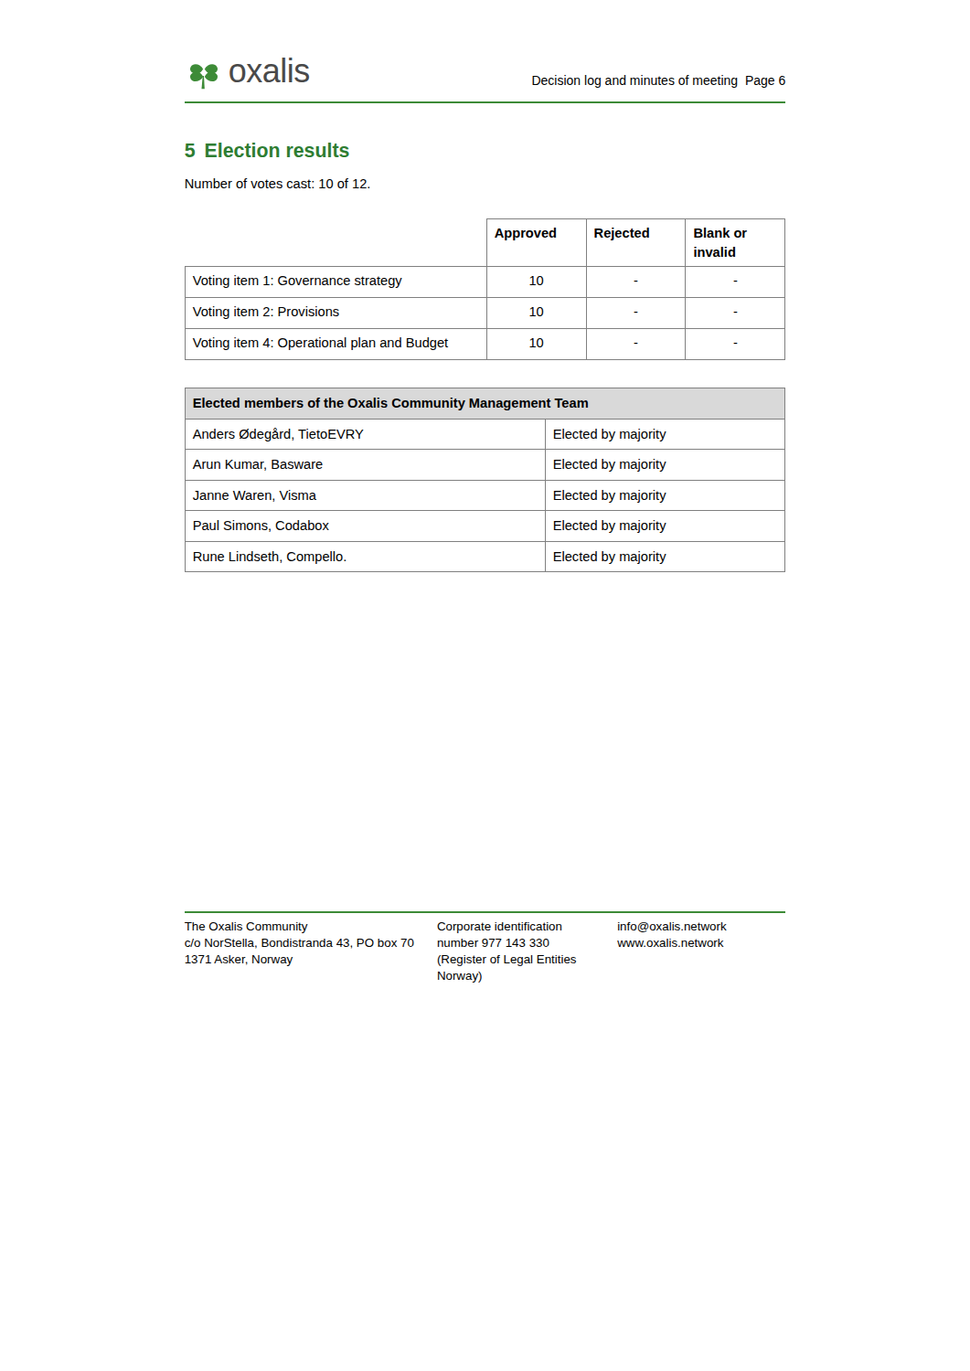oxalis
Decision log and minutes of meeting Page 6
5 Election results
Number of votes cast: 10 of 12.
| | Approved | Rejected | Blank or invalid |
| --- | --- | --- | --- |
| Voting item 1: Governance strategy | 10 | - | - |
| Voting item 2: Provisions | 10 | - | - |
| Voting item 4: Operational plan and Budget | 10 | - | - |
| Elected members of the Oxalis Community Management Team |
| --- |
| Anders Ødegård, TietoEVRY | Elected by majority |
| Arun Kumar, Basware | Elected by majority |
| Janne Waren, Visma | Elected by majority |
| Paul Simons, Codabox | Elected by majority |
| Rune Lindseth, Compello. | Elected by majority |
The Oxalis Community
c/o NorStella, Bondistranda 43, PO box 70
1371 Asker, Norway
Corporate identification
number 977 143 330
(Register of Legal Entities Norway)
info@oxalis.network
www.oxalis.network